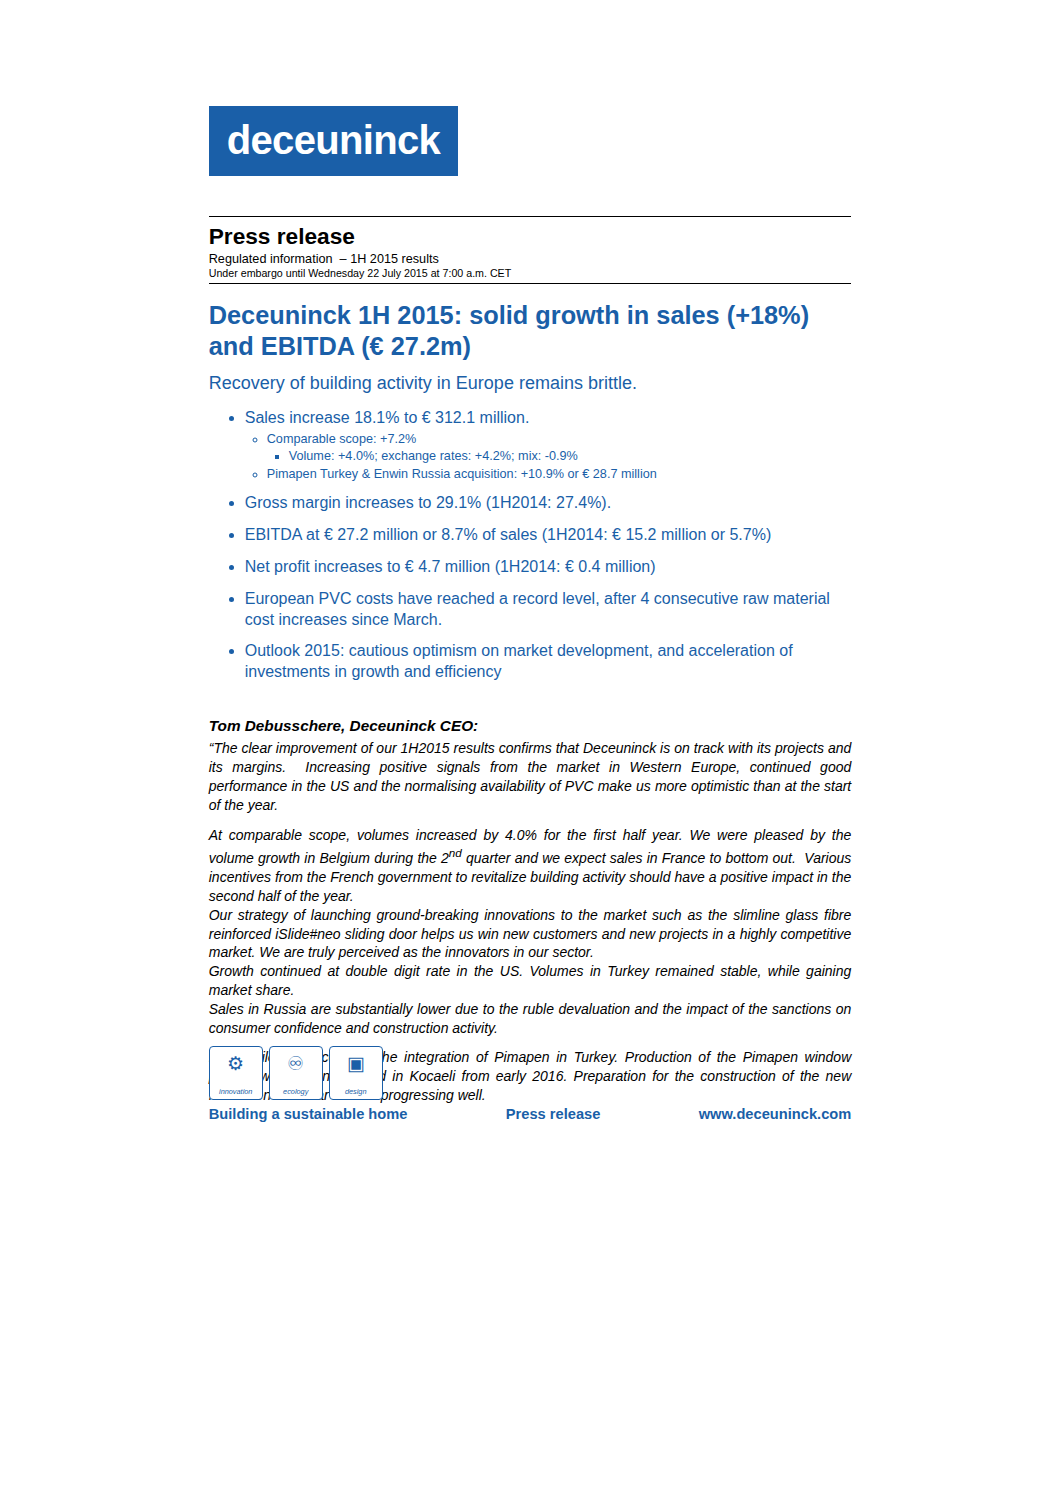deceuninck
Press release
Regulated information – 1H 2015 results
Under embargo until Wednesday 22 July 2015 at 7:00 a.m. CET
Deceuninck 1H 2015: solid growth in sales (+18%) and EBITDA (€ 27.2m)
Recovery of building activity in Europe remains brittle.
Sales increase 18.1% to € 312.1 million.
Comparable scope: +7.2%
Volume: +4.0%; exchange rates: +4.2%; mix: -0.9%
Pimapen Turkey & Enwin Russia acquisition: +10.9% or € 28.7 million
Gross margin increases to 29.1% (1H2014: 27.4%).
EBITDA at € 27.2 million or 8.7% of sales (1H2014: € 15.2 million or 5.7%)
Net profit increases to € 4.7 million (1H2014: € 0.4 million)
European PVC costs have reached a record level, after 4 consecutive raw material cost increases since March.
Outlook 2015: cautious optimism on market development, and acceleration of investments in growth and efficiency
Tom Debusschere, Deceuninck CEO:
“The clear improvement of our 1H2015 results confirms that Deceuninck is on track with its projects and its margins. Increasing positive signals from the market in Western Europe, continued good performance in the US and the normalising availability of PVC make us more optimistic than at the start of the year.
At comparable scope, volumes increased by 4.0% for the first half year. We were pleased by the volume growth in Belgium during the 2nd quarter and we expect sales in France to bottom out. Various incentives from the French government to revitalize building activity should have a positive impact in the second half of the year.
Our strategy of launching ground-breaking innovations to the market such as the slimline glass fibre reinforced iSlide#neo sliding door helps us win new customers and new projects in a highly competitive market. We are truly perceived as the innovators in our sector.
Growth continued at double digit rate in the US. Volumes in Turkey remained stable, while gaining market share.
Sales in Russia are substantially lower due to the ruble devaluation and the impact of the sanctions on consumer confidence and construction activity.
Meanwhile we accelerate the integration of Pimapen in Turkey. Production of the Pimapen window profiles will be consolidated in Kocaeli from early 2016. Preparation for the construction of the new Menemen site near Izmir is progressing well.
⚙
innovation
♾
ecology
▣
design
Building a sustainable home
Press release
www.deceuninck.com